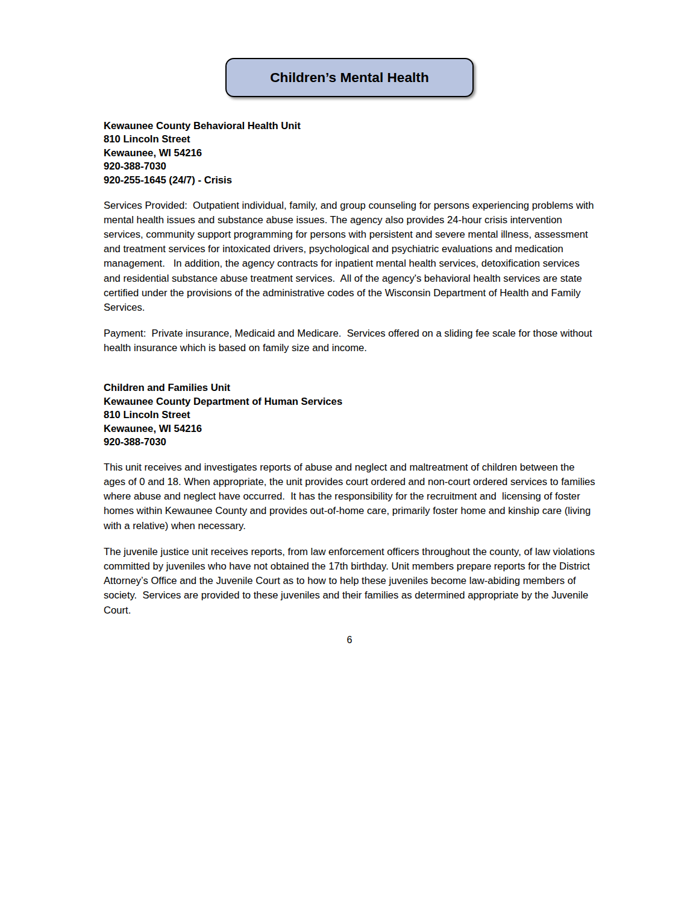Children’s Mental Health
Kewaunee County Behavioral Health Unit
810 Lincoln Street
Kewaunee, WI 54216
920-388-7030
920-255-1645 (24/7) - Crisis
Services Provided: Outpatient individual, family, and group counseling for persons experiencing problems with mental health issues and substance abuse issues. The agency also provides 24-hour crisis intervention services, community support programming for persons with persistent and severe mental illness, assessment and treatment services for intoxicated drivers, psychological and psychiatric evaluations and medication management. In addition, the agency contracts for inpatient mental health services, detoxification services and residential substance abuse treatment services. All of the agency's behavioral health services are state certified under the provisions of the administrative codes of the Wisconsin Department of Health and Family Services.
Payment: Private insurance, Medicaid and Medicare. Services offered on a sliding fee scale for those without health insurance which is based on family size and income.
Children and Families Unit
Kewaunee County Department of Human Services
810 Lincoln Street
Kewaunee, WI 54216
920-388-7030
This unit receives and investigates reports of abuse and neglect and maltreatment of children between the ages of 0 and 18. When appropriate, the unit provides court ordered and non-court ordered services to families where abuse and neglect have occurred. It has the responsibility for the recruitment and licensing of foster homes within Kewaunee County and provides out-of-home care, primarily foster home and kinship care (living with a relative) when necessary.
The juvenile justice unit receives reports, from law enforcement officers throughout the county, of law violations committed by juveniles who have not obtained the 17th birthday. Unit members prepare reports for the District Attorney’s Office and the Juvenile Court as to how to help these juveniles become law-abiding members of society. Services are provided to these juveniles and their families as determined appropriate by the Juvenile Court.
6